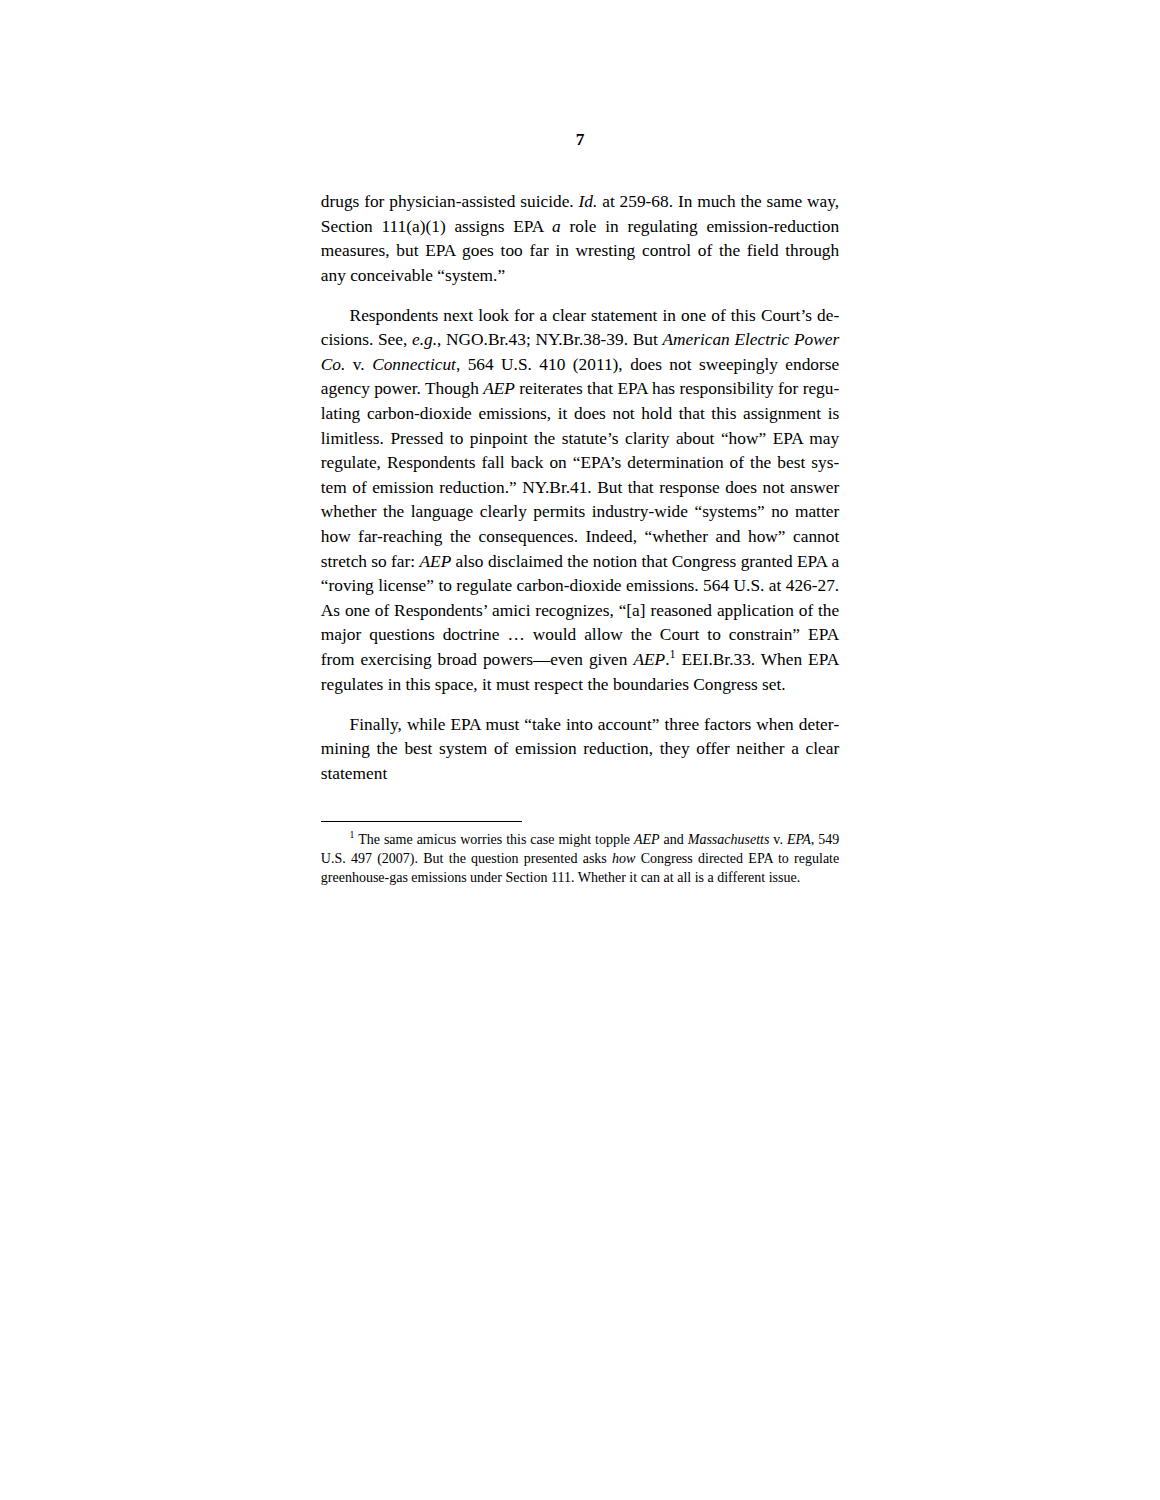7
drugs for physician-assisted suicide. Id. at 259-68. In much the same way, Section 111(a)(1) assigns EPA a role in regulating emission-reduction measures, but EPA goes too far in wresting control of the field through any conceivable “system.”
Respondents next look for a clear statement in one of this Court’s decisions. See, e.g., NGO.Br.43; NY.Br.38-39. But American Electric Power Co. v. Connecticut, 564 U.S. 410 (2011), does not sweepingly endorse agency power. Though AEP reiterates that EPA has responsibility for regulating carbon-dioxide emissions, it does not hold that this assignment is limitless. Pressed to pinpoint the statute’s clarity about “how” EPA may regulate, Respondents fall back on “EPA’s determination of the best system of emission reduction.” NY.Br.41. But that response does not answer whether the language clearly permits industry-wide “systems” no matter how far-reaching the consequences. Indeed, “whether and how” cannot stretch so far: AEP also disclaimed the notion that Congress granted EPA a “roving license” to regulate carbon-dioxide emissions. 564 U.S. at 426-27. As one of Respondents’ amici recognizes, “[a] reasoned application of the major questions doctrine … would allow the Court to constrain” EPA from exercising broad powers—even given AEP.1 EEI.Br.33. When EPA regulates in this space, it must respect the boundaries Congress set.
Finally, while EPA must “take into account” three factors when determining the best system of emission reduction, they offer neither a clear statement
1 The same amicus worries this case might topple AEP and Massachusetts v. EPA, 549 U.S. 497 (2007). But the question presented asks how Congress directed EPA to regulate greenhouse-gas emissions under Section 111. Whether it can at all is a different issue.